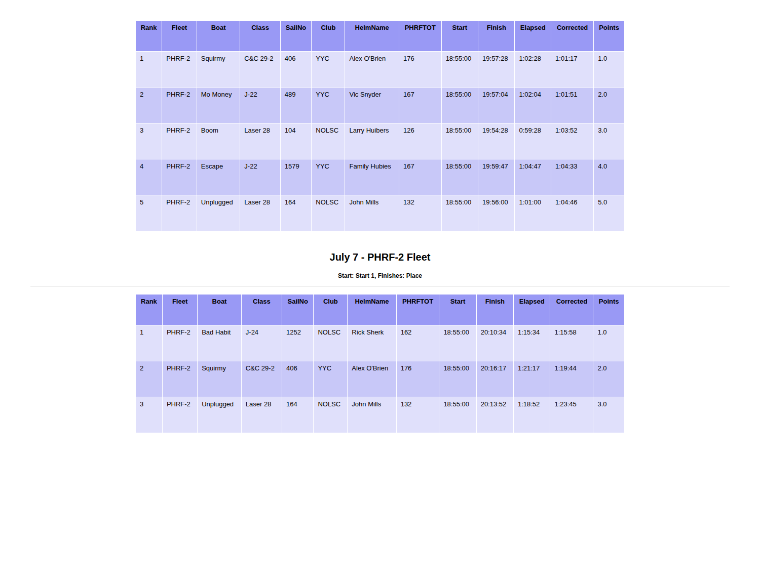| Rank | Fleet | Boat | Class | SailNo | Club | HelmName | PHRFTOT | Start | Finish | Elapsed | Corrected | Points |
| --- | --- | --- | --- | --- | --- | --- | --- | --- | --- | --- | --- | --- |
| 1 | PHRF-2 | Squirmy | C&C 29-2 | 406 | YYC | Alex O'Brien | 176 | 18:55:00 | 19:57:28 | 1:02:28 | 1:01:17 | 1.0 |
| 2 | PHRF-2 | Mo Money | J-22 | 489 | YYC | Vic Snyder | 167 | 18:55:00 | 19:57:04 | 1:02:04 | 1:01:51 | 2.0 |
| 3 | PHRF-2 | Boom | Laser 28 | 104 | NOLSC | Larry Huibers | 126 | 18:55:00 | 19:54:28 | 0:59:28 | 1:03:52 | 3.0 |
| 4 | PHRF-2 | Escape | J-22 | 1579 | YYC | Family Hubies | 167 | 18:55:00 | 19:59:47 | 1:04:47 | 1:04:33 | 4.0 |
| 5 | PHRF-2 | Unplugged | Laser 28 | 164 | NOLSC | John Mills | 132 | 18:55:00 | 19:56:00 | 1:01:00 | 1:04:46 | 5.0 |
July 7 - PHRF-2 Fleet
Start: Start 1, Finishes: Place
| Rank | Fleet | Boat | Class | SailNo | Club | HelmName | PHRFTOT | Start | Finish | Elapsed | Corrected | Points |
| --- | --- | --- | --- | --- | --- | --- | --- | --- | --- | --- | --- | --- |
| 1 | PHRF-2 | Bad Habit | J-24 | 1252 | NOLSC | Rick Sherk | 162 | 18:55:00 | 20:10:34 | 1:15:34 | 1:15:58 | 1.0 |
| 2 | PHRF-2 | Squirmy | C&C 29-2 | 406 | YYC | Alex O'Brien | 176 | 18:55:00 | 20:16:17 | 1:21:17 | 1:19:44 | 2.0 |
| 3 | PHRF-2 | Unplugged | Laser 28 | 164 | NOLSC | John Mills | 132 | 18:55:00 | 20:13:52 | 1:18:52 | 1:23:45 | 3.0 |